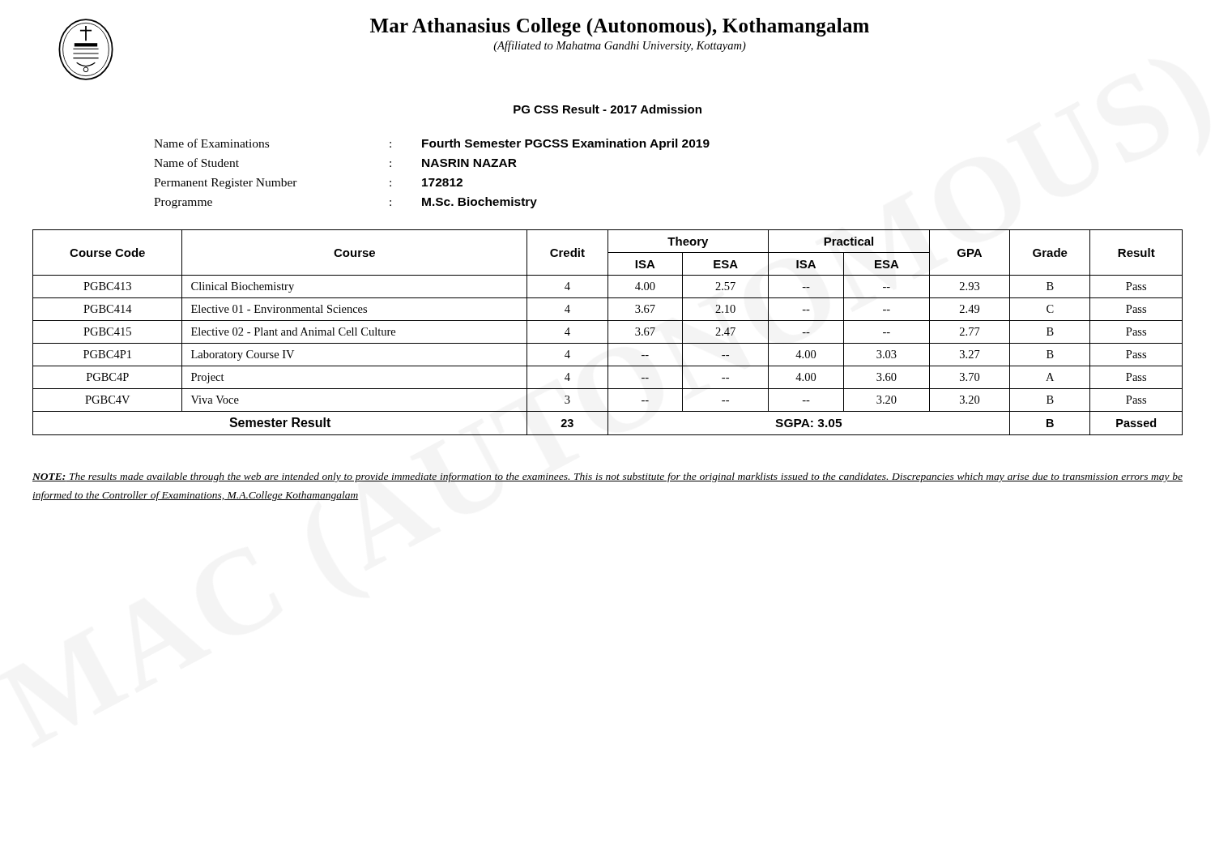MAC (AUTONOMOUS)
Mar Athanasius College (Autonomous), Kothamangalam
(Affiliated to Mahatma Gandhi University, Kottayam)
PG CSS Result - 2017 Admission
| Name of Examinations | : | Fourth Semester PGCSS Examination April 2019 |
| Name of Student | : | NASRIN NAZAR |
| Permanent Register Number | : | 172812 |
| Programme | : | M.Sc. Biochemistry |
| Course Code | Course | Credit | Theory | Practical | GPA | Grade | Result |
| --- | --- | --- | --- | --- | --- | --- | --- |
| ISA | ESA | ISA | ESA |
| PGBC413 | Clinical Biochemistry | 4 | 4.00 | 2.57 | -- | -- | 2.93 | B | Pass |
| PGBC414 | Elective 01 - Environmental Sciences | 4 | 3.67 | 2.10 | -- | -- | 2.49 | C | Pass |
| PGBC415 | Elective 02 - Plant and Animal Cell Culture | 4 | 3.67 | 2.47 | -- | -- | 2.77 | B | Pass |
| PGBC4P1 | Laboratory Course IV | 4 | -- | -- | 4.00 | 3.03 | 3.27 | B | Pass |
| PGBC4P | Project | 4 | -- | -- | 4.00 | 3.60 | 3.70 | A | Pass |
| PGBC4V | Viva Voce | 3 | -- | -- | -- | 3.20 | 3.20 | B | Pass |
| Semester Result | 23 | SGPA: 3.05 | B | Passed |
NOTE: The results made available through the web are intended only to provide immediate information to the examinees. This is not substitute for the original marklists issued to the candidates. Discrepancies which may arise due to transmission errors may be informed to the Controller of Examinations, M.A.College Kothamangalam